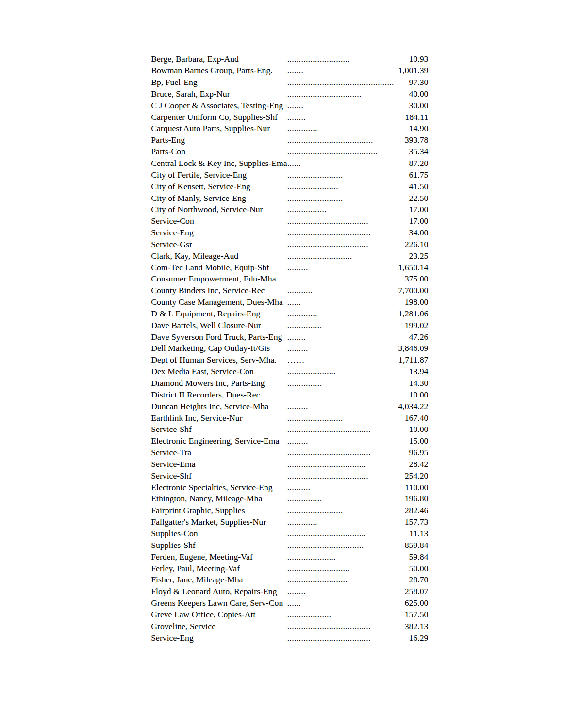| Berge, Barbara, Exp-Aud | ........................... | 10.93 |
| Bowman Barnes Group, Parts-Eng. | ....... | 1,001.39 |
| Bp, Fuel-Eng | .............................................. | 97.30 |
| Bruce, Sarah, Exp-Nur | ................................ | 40.00 |
| C J Cooper & Associates, Testing-Eng | ....... | 30.00 |
| Carpenter Uniform Co, Supplies-Shf | ........ | 184.11 |
| Carquest Auto Parts, Supplies-Nur | ............. | 14.90 |
| Parts-Eng | ..................................... | 393.78 |
| Parts-Con | ....................................... | 35.34 |
| Central Lock & Key Inc, Supplies-Ema | ...... | 87.20 |
| City of Fertile, Service-Eng | ........................ | 61.75 |
| City of Kensett, Service-Eng | ...................... | 41.50 |
| City of Manly, Service-Eng | ........................ | 22.50 |
| City of Northwood, Service-Nur | ................. | 17.00 |
| Service-Con | ................................... | 17.00 |
| Service-Eng | .................................... | 34.00 |
| Service-Gsr | ................................... | 226.10 |
| Clark, Kay, Mileage-Aud | ............................ | 23.25 |
| Com-Tec Land Mobile, Equip-Shf | ......... | 1,650.14 |
| Consumer Empowerment, Edu-Mha | ......... | 375.00 |
| County Binders Inc, Service-Rec | ........... | 7,700.00 |
| County Case Management, Dues-Mha | ...... | 198.00 |
| D & L Equipment, Repairs-Eng | ............. | 1,281.06 |
| Dave Bartels, Well Closure-Nur | ............... | 199.02 |
| Dave Syverson Ford Truck, Parts-Eng | ........ | 47.26 |
| Dell Marketing, Cap Outlay-It/Gis | ......... | 3,846.09 |
| Dept of Human Services, Serv-Mha. | …… | 1,711.87 |
| Dex Media East, Service-Con | ..................... | 13.94 |
| Diamond Mowers Inc, Parts-Eng | ............... | 14.30 |
| District II Recorders, Dues-Rec | .................. | 10.00 |
| Duncan Heights Inc, Service-Mha | ......... | 4,034.22 |
| Earthlink Inc, Service-Nur | ........................ | 167.40 |
| Service-Shf | .................................... | 10.00 |
| Electronic Engineering, Service-Ema | ......... | 15.00 |
| Service-Tra | .................................... | 96.95 |
| Service-Ema | .................................. | 28.42 |
| Service-Shf | ................................... | 254.20 |
| Electronic Specialties, Service-Eng | .......... | 110.00 |
| Ethington, Nancy, Mileage-Mha | ............... | 196.80 |
| Fairprint Graphic, Supplies | ........................ | 282.46 |
| Fallgatter's Market, Supplies-Nur | ............. | 157.73 |
| Supplies-Con | .................................. | 11.13 |
| Supplies-Shf | ................................. | 859.84 |
| Ferden, Eugene, Meeting-Vaf | ..................... | 59.84 |
| Ferley, Paul, Meeting-Vaf | ........................... | 50.00 |
| Fisher, Jane, Mileage-Mha | .......................... | 28.70 |
| Floyd & Leonard Auto, Repairs-Eng | ........ | 258.07 |
| Greens Keepers Lawn Care, Serv-Con | ...... | 625.00 |
| Greve Law Office, Copies-Att | ................... | 157.50 |
| Groveline, Service | .................................... | 382.13 |
| Service-Eng | .................................... | 16.29 |